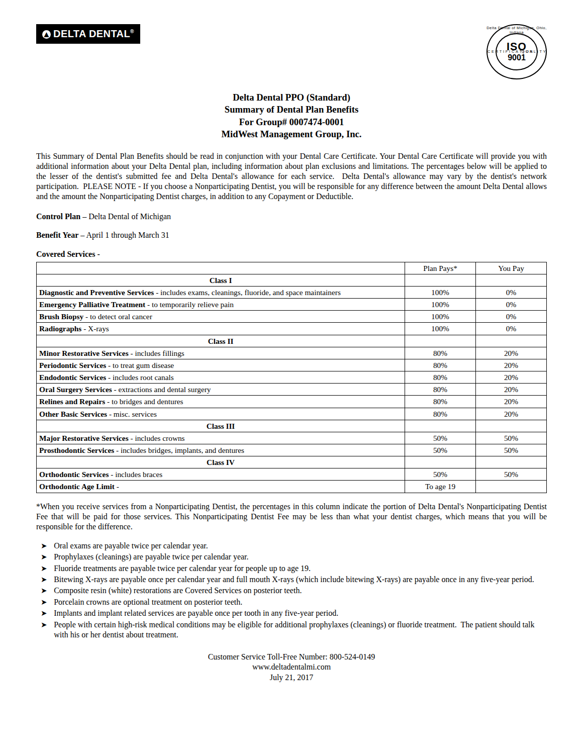▲DELTA DENTAL®
Delta Dental of Michigan, Ohio, Indiana
C E R T I F I C A T I O N
Q U A L I T Y
ISO
9001
Delta Dental PPO (Standard)
Summary of Dental Plan Benefits
For Group# 0007474-0001
MidWest Management Group, Inc.
This Summary of Dental Plan Benefits should be read in conjunction with your Dental Care Certificate. Your Dental Care Certificate will provide you with additional information about your Delta Dental plan, including information about plan exclusions and limitations. The percentages below will be applied to the lesser of the dentist's submitted fee and Delta Dental's allowance for each service. Delta Dental's allowance may vary by the dentist's network participation. PLEASE NOTE - If you choose a Nonparticipating Dentist, you will be responsible for any difference between the amount Delta Dental allows and the amount the Nonparticipating Dentist charges, in addition to any Copayment or Deductible.
Control Plan – Delta Dental of Michigan
Benefit Year – April 1 through March 31
Covered Services -
| | Plan Pays* | You Pay |
| --- | --- | --- |
| Class I | | |
| Diagnostic and Preventive Services - includes exams, cleanings, fluoride, and space maintainers | 100% | 0% |
| Emergency Palliative Treatment - to temporarily relieve pain | 100% | 0% |
| Brush Biopsy - to detect oral cancer | 100% | 0% |
| Radiographs - X-rays | 100% | 0% |
| Class II | | |
| Minor Restorative Services - includes fillings | 80% | 20% |
| Periodontic Services - to treat gum disease | 80% | 20% |
| Endodontic Services - includes root canals | 80% | 20% |
| Oral Surgery Services - extractions and dental surgery | 80% | 20% |
| Relines and Repairs - to bridges and dentures | 80% | 20% |
| Other Basic Services - misc. services | 80% | 20% |
| Class III | | |
| Major Restorative Services - includes crowns | 50% | 50% |
| Prosthodontic Services - includes bridges, implants, and dentures | 50% | 50% |
| Class IV | | |
| Orthodontic Services - includes braces | 50% | 50% |
| Orthodontic Age Limit - | To age 19 | |
*When you receive services from a Nonparticipating Dentist, the percentages in this column indicate the portion of Delta Dental's Nonparticipating Dentist Fee that will be paid for those services. This Nonparticipating Dentist Fee may be less than what your dentist charges, which means that you will be responsible for the difference.
Oral exams are payable twice per calendar year.
Prophylaxes (cleanings) are payable twice per calendar year.
Fluoride treatments are payable twice per calendar year for people up to age 19.
Bitewing X-rays are payable once per calendar year and full mouth X-rays (which include bitewing X-rays) are payable once in any five-year period.
Composite resin (white) restorations are Covered Services on posterior teeth.
Porcelain crowns are optional treatment on posterior teeth.
Implants and implant related services are payable once per tooth in any five-year period.
People with certain high-risk medical conditions may be eligible for additional prophylaxes (cleanings) or fluoride treatment. The patient should talk with his or her dentist about treatment.
Customer Service Toll-Free Number: 800-524-0149
www.deltadentalmi.com
July 21, 2017